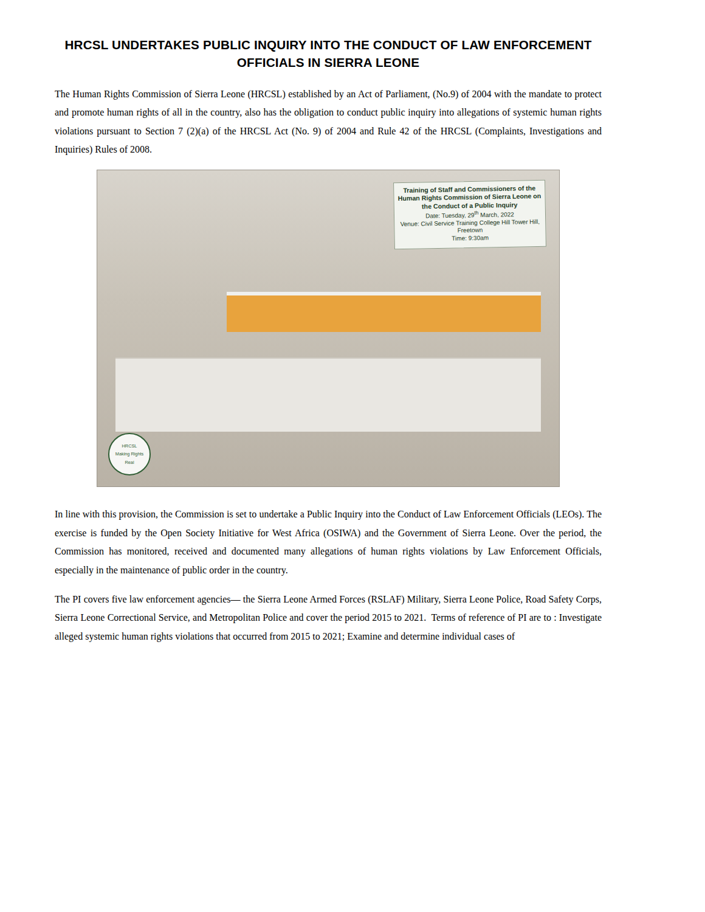HRCSL UNDERTAKES PUBLIC INQUIRY INTO THE CONDUCT OF LAW ENFORCEMENT OFFICIALS IN SIERRA LEONE
The Human Rights Commission of Sierra Leone (HRCSL) established by an Act of Parliament, (No.9) of 2004 with the mandate to protect and promote human rights of all in the country, also has the obligation to conduct public inquiry into allegations of systemic human rights violations pursuant to Section 7 (2)(a) of the HRCSL Act (No. 9) of 2004 and Rule 42 of the HRCSL (Complaints, Investigations and Inquiries) Rules of 2008.
Training of Staff and Commissioners of the Human Rights Commission of Sierra Leone on the Conduct of a Public Inquiry Date: Tuesday, 29th March, 2022
Venue: Civil Service Training College Hill Tower Hill, Freetown
Time: 9:30am
HRCSL
Making Rights Real
In line with this provision, the Commission is set to undertake a Public Inquiry into the Conduct of Law Enforcement Officials (LEOs). The exercise is funded by the Open Society Initiative for West Africa (OSIWA) and the Government of Sierra Leone. Over the period, the Commission has monitored, received and documented many allegations of human rights violations by Law Enforcement Officials, especially in the maintenance of public order in the country.
The PI covers five law enforcement agencies— the Sierra Leone Armed Forces (RSLAF) Military, Sierra Leone Police, Road Safety Corps, Sierra Leone Correctional Service, and Metropolitan Police and cover the period 2015 to 2021. Terms of reference of PI are to : Investigate alleged systemic human rights violations that occurred from 2015 to 2021; Examine and determine individual cases of